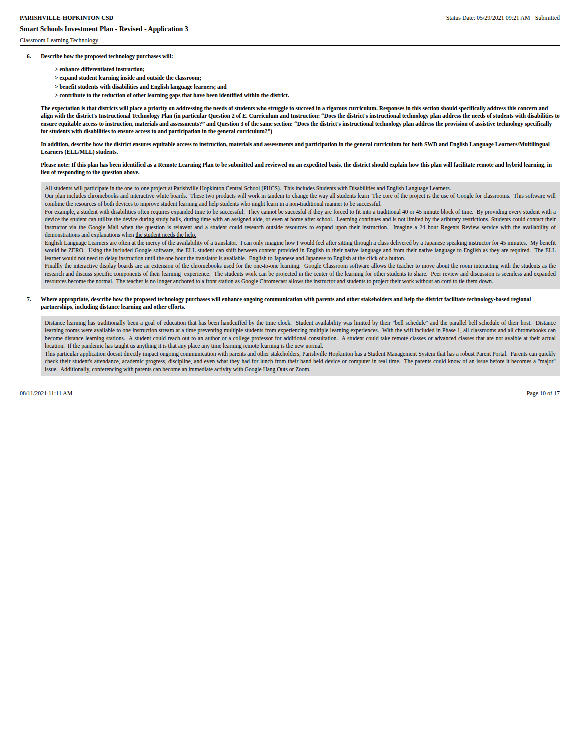PARISHVILLE-HOPKINTON CSD
Status Date: 05/29/2021 09:21 AM - Submitted
Smart Schools Investment Plan - Revised - Application 3
Classroom Learning Technology
6.
Describe how the proposed technology purchases will:
enhance differentiated instruction;
expand student learning inside and outside the classroom;
benefit students with disabilities and English language learners; and
contribute to the reduction of other learning gaps that have been identified within the district.
The expectation is that districts will place a priority on addressing the needs of students who struggle to succeed in a rigorous curriculum. Responses in this section should specifically address this concern and align with the district's Instructional Technology Plan (in particular Question 2 of E. Curriculum and Instruction: “Does the district's instructional technology plan address the needs of students with disabilities to ensure equitable access to instruction, materials and assessments?” and Question 3 of the same section: “Does the district's instructional technology plan address the provision of assistive technology specifically for students with disabilities to ensure access to and participation in the general curriculum?”)
In addition, describe how the district ensures equitable access to instruction, materials and assessments and participation in the general curriculum for both SWD and English Language Learners/Multilingual Learners (ELL/MLL) students.
Please note: If this plan has been identified as a Remote Learning Plan to be submitted and reviewed on an expedited basis, the district should explain how this plan will facilitate remote and hybrid learning, in lieu of responding to the question above.
All students will participate in the one-to-one project at Parishville Hopkinton Central School (PHCS). This includes Students with Disabilities and English Language Learners.
Our plan includes chromebooks and interactive white boards. These two products will work in tandem to change the way all students learn The core of the project is the use of Google for classrooms. This software will combine the resources of both devices to improve student learning and help students who might learn in a non-traditional manner to be successful.
For example, a student with disabilities often requires expanded time to be successful. They cannot be succesful if they are forced to fit into a traditional 40 or 45 minute block of time. By providing every student with a device the student can utilize the device during study halls, during time with an assigned aide, or even at home after school. Learning continues and is not limited by the aribtrary restrictions. Students could contact their instructor via the Google Mail when the question is relavent and a student could research outside resources to expand upon their instruction. Imagine a 24 hour Regents Review service with the availability of demonstrations and explanations when the student needs the help.
English Language Learners are often at the mercy of the availability of a translator. I can only imagine how I would feel after sitting through a class delivered by a Japanese speaking instructor for 45 minutes. My benefit would be ZERO. Using the included Google software, the ELL student can shift between content provided in English to their native language and from their native language to English as they are required. The ELL learner would not need to delay instruction until the one hour the translator is available. English to Japanese and Japanese to English at the click of a button.
Finallly the interactive display boards are an extension of the chromebooks used for the one-to-one learning. Google Classroom software allows the teacher to move about the room interacting with the students as the research and discuss specific components of their learning experience. The students work can be projected in the center of the learning for other students to share. Peer review and discussion is seemless and expanded resources become the normal. The teacher is no longer anchored to a front station as Google Chromecast allows the instructor and students to project their work without an cord to tie them down.
7.
Where appropriate, describe how the proposed technology purchases will enhance ongoing communication with parents and other stakeholders and help the district facilitate technology-based regional partnerships, including distance learning and other efforts.
Distance learning has traditionally been a goal of education that has been handcuffed by the time clock. Student availability was limited by their "bell schedule" and the parallel bell schedule of their host. Distance learning rooms were available to one instruction stream at a time preventing multiple students from experiencing multiple learning experiences. With the wifi included in Phase 1, all classrooms and all chromebooks can become distance learning stations. A student could reach out to an author or a college professor for additional consultation. A student could take remote classes or advanced classes that are not avaible at their actual location. If the pandemic has taught us anything it is that any place any time learning remote learning is the new normal.
This particular application doesnt directly impact ongoing communication with parents and other stakeholders, Parishville Hopkinton has a Student Management System that has a robust Parent Portal. Parents can quickly check their student's attendance, academic progress, discipline, and even what they had for lunch from their hand held device or computer in real time. The parents could know of an issue before it becomes a "major" issue. Additionally, conferencing with parents can become an immediate activity with Google Hang Outs or Zoom.
08/11/2021 11:11 AM
Page 10 of 17